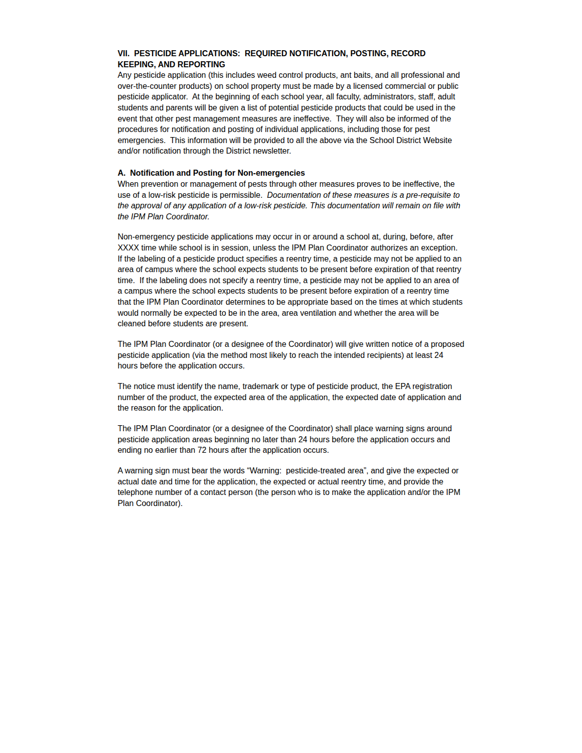VII. Pesticide Applications: Required Notification, Posting, Record Keeping, and Reporting
Any pesticide application (this includes weed control products, ant baits, and all professional and over-the-counter products) on school property must be made by a licensed commercial or public pesticide applicator. At the beginning of each school year, all faculty, administrators, staff, adult students and parents will be given a list of potential pesticide products that could be used in the event that other pest management measures are ineffective. They will also be informed of the procedures for notification and posting of individual applications, including those for pest emergencies. This information will be provided to all the above via the School District Website and/or notification through the District newsletter.
A. Notification and Posting for Non-emergencies
When prevention or management of pests through other measures proves to be ineffective, the use of a low-risk pesticide is permissible. Documentation of these measures is a pre-requisite to the approval of any application of a low-risk pesticide. This documentation will remain on file with the IPM Plan Coordinator.
Non-emergency pesticide applications may occur in or around a school at, during, before, after XXXX time while school is in session, unless the IPM Plan Coordinator authorizes an exception. If the labeling of a pesticide product specifies a reentry time, a pesticide may not be applied to an area of campus where the school expects students to be present before expiration of that reentry time. If the labeling does not specify a reentry time, a pesticide may not be applied to an area of a campus where the school expects students to be present before expiration of a reentry time that the IPM Plan Coordinator determines to be appropriate based on the times at which students would normally be expected to be in the area, area ventilation and whether the area will be cleaned before students are present.
The IPM Plan Coordinator (or a designee of the Coordinator) will give written notice of a proposed pesticide application (via the method most likely to reach the intended recipients) at least 24 hours before the application occurs.
The notice must identify the name, trademark or type of pesticide product, the EPA registration number of the product, the expected area of the application, the expected date of application and the reason for the application.
The IPM Plan Coordinator (or a designee of the Coordinator) shall place warning signs around pesticide application areas beginning no later than 24 hours before the application occurs and ending no earlier than 72 hours after the application occurs.
A warning sign must bear the words “Warning: pesticide-treated area”, and give the expected or actual date and time for the application, the expected or actual reentry time, and provide the telephone number of a contact person (the person who is to make the application and/or the IPM Plan Coordinator).